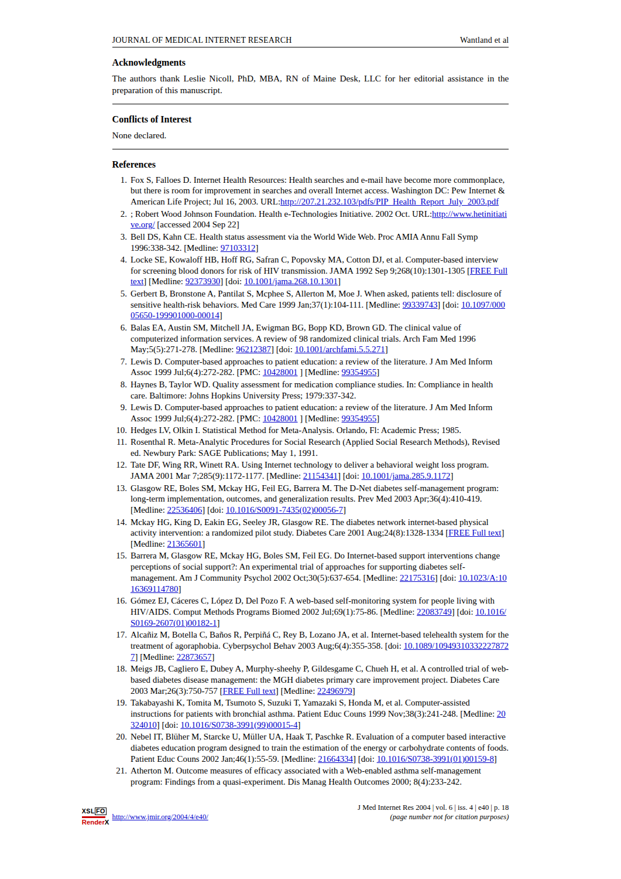Journal of Medical Internet Research
Wantland et al
Acknowledgments
The authors thank Leslie Nicoll, PhD, MBA, RN of Maine Desk, LLC for her editorial assistance in the preparation of this manuscript.
Conflicts of Interest
None declared.
References
Fox S, Falloes D. Internet Health Resources: Health searches and e-mail have become more commonplace, but there is room for improvement in searches and overall Internet access. Washington DC: Pew Internet & American Life Project; Jul 16, 2003. URL:http://207.21.232.103/pdfs/PIP_Health_Report_July_2003.pdf
; Robert Wood Johnson Foundation. Health e-Technologies Initiative. 2002 Oct. URL:http://www.hetinitiative.org/ [accessed 2004 Sep 22]
Bell DS, Kahn CE. Health status assessment via the World Wide Web. Proc AMIA Annu Fall Symp 1996:338-342. [Medline: 97103312]
Locke SE, Kowaloff HB, Hoff RG, Safran C, Popovsky MA, Cotton DJ, et al. Computer-based interview for screening blood donors for risk of HIV transmission. JAMA 1992 Sep 9;268(10):1301-1305 [FREE Full text] [Medline: 92373930] [doi: 10.1001/jama.268.10.1301]
Gerbert B, Bronstone A, Pantilat S, Mcphee S, Allerton M, Moe J. When asked, patients tell: disclosure of sensitive health-risk behaviors. Med Care 1999 Jan;37(1):104-111. [Medline: 99339743] [doi: 10.1097/00005650-199901000-00014]
Balas EA, Austin SM, Mitchell JA, Ewigman BG, Bopp KD, Brown GD. The clinical value of computerized information services. A review of 98 randomized clinical trials. Arch Fam Med 1996 May;5(5):271-278. [Medline: 96212387] [doi: 10.1001/archfami.5.5.271]
Lewis D. Computer-based approaches to patient education: a review of the literature. J Am Med Inform Assoc 1999 Jul;6(4):272-282. [PMC: 10428001 ] [Medline: 99354955]
Haynes B, Taylor WD. Quality assessment for medication compliance studies. In: Compliance in health care. Baltimore: Johns Hopkins University Press; 1979:337-342.
Lewis D. Computer-based approaches to patient education: a review of the literature. J Am Med Inform Assoc 1999 Jul;6(4):272-282. [PMC: 10428001 ] [Medline: 99354955]
Hedges LV, Olkin I. Statistical Method for Meta-Analysis. Orlando, Fl: Academic Press; 1985.
Rosenthal R. Meta-Analytic Procedures for Social Research (Applied Social Research Methods), Revised ed. Newbury Park: SAGE Publications; May 1, 1991.
Tate DF, Wing RR, Winett RA. Using Internet technology to deliver a behavioral weight loss program. JAMA 2001 Mar 7;285(9):1172-1177. [Medline: 21154341] [doi: 10.1001/jama.285.9.1172]
Glasgow RE, Boles SM, Mckay HG, Feil EG, Barrera M. The D-Net diabetes self-management program: long-term implementation, outcomes, and generalization results. Prev Med 2003 Apr;36(4):410-419. [Medline: 22536406] [doi: 10.1016/S0091-7435(02)00056-7]
Mckay HG, King D, Eakin EG, Seeley JR, Glasgow RE. The diabetes network internet-based physical activity intervention: a randomized pilot study. Diabetes Care 2001 Aug;24(8):1328-1334 [FREE Full text] [Medline: 21365601]
Barrera M, Glasgow RE, Mckay HG, Boles SM, Feil EG. Do Internet-based support interventions change perceptions of social support?: An experimental trial of approaches for supporting diabetes self-management. Am J Community Psychol 2002 Oct;30(5):637-654. [Medline: 22175316] [doi: 10.1023/A:1016369114780]
Gómez EJ, Cáceres C, López D, Del Pozo F. A web-based self-monitoring system for people living with HIV/AIDS. Comput Methods Programs Biomed 2002 Jul;69(1):75-86. [Medline: 22083749] [doi: 10.1016/S0169-2607(01)00182-1]
Alcañiz M, Botella C, Baños R, Perpiñá C, Rey B, Lozano JA, et al. Internet-based telehealth system for the treatment of agoraphobia. Cyberpsychol Behav 2003 Aug;6(4):355-358. [doi: 10.1089/109493103322278727] [Medline: 22873657]
Meigs JB, Cagliero E, Dubey A, Murphy-sheehy P, Gildesgame C, Chueh H, et al. A controlled trial of web-based diabetes disease management: the MGH diabetes primary care improvement project. Diabetes Care 2003 Mar;26(3):750-757 [FREE Full text] [Medline: 22496979]
Takabayashi K, Tomita M, Tsumoto S, Suzuki T, Yamazaki S, Honda M, et al. Computer-assisted instructions for patients with bronchial asthma. Patient Educ Couns 1999 Nov;38(3):241-248. [Medline: 20324010] [doi: 10.1016/S0738-3991(99)00015-4]
Nebel IT, Blüher M, Starcke U, Müller UA, Haak T, Paschke R. Evaluation of a computer based interactive diabetes education program designed to train the estimation of the energy or carbohydrate contents of foods. Patient Educ Couns 2002 Jan;46(1):55-59. [Medline: 21664334] [doi: 10.1016/S0738-3991(01)00159-8]
Atherton M. Outcome measures of efficacy associated with a Web-enabled asthma self-management program: Findings from a quasi-experiment. Dis Manag Health Outcomes 2000; 8(4):233-242.
http://www.jmir.org/2004/4/e40/
J Med Internet Res 2004 | vol. 6 | iss. 4 | e40 | p. 18
(page number not for citation purposes)
XSLFO
Render X